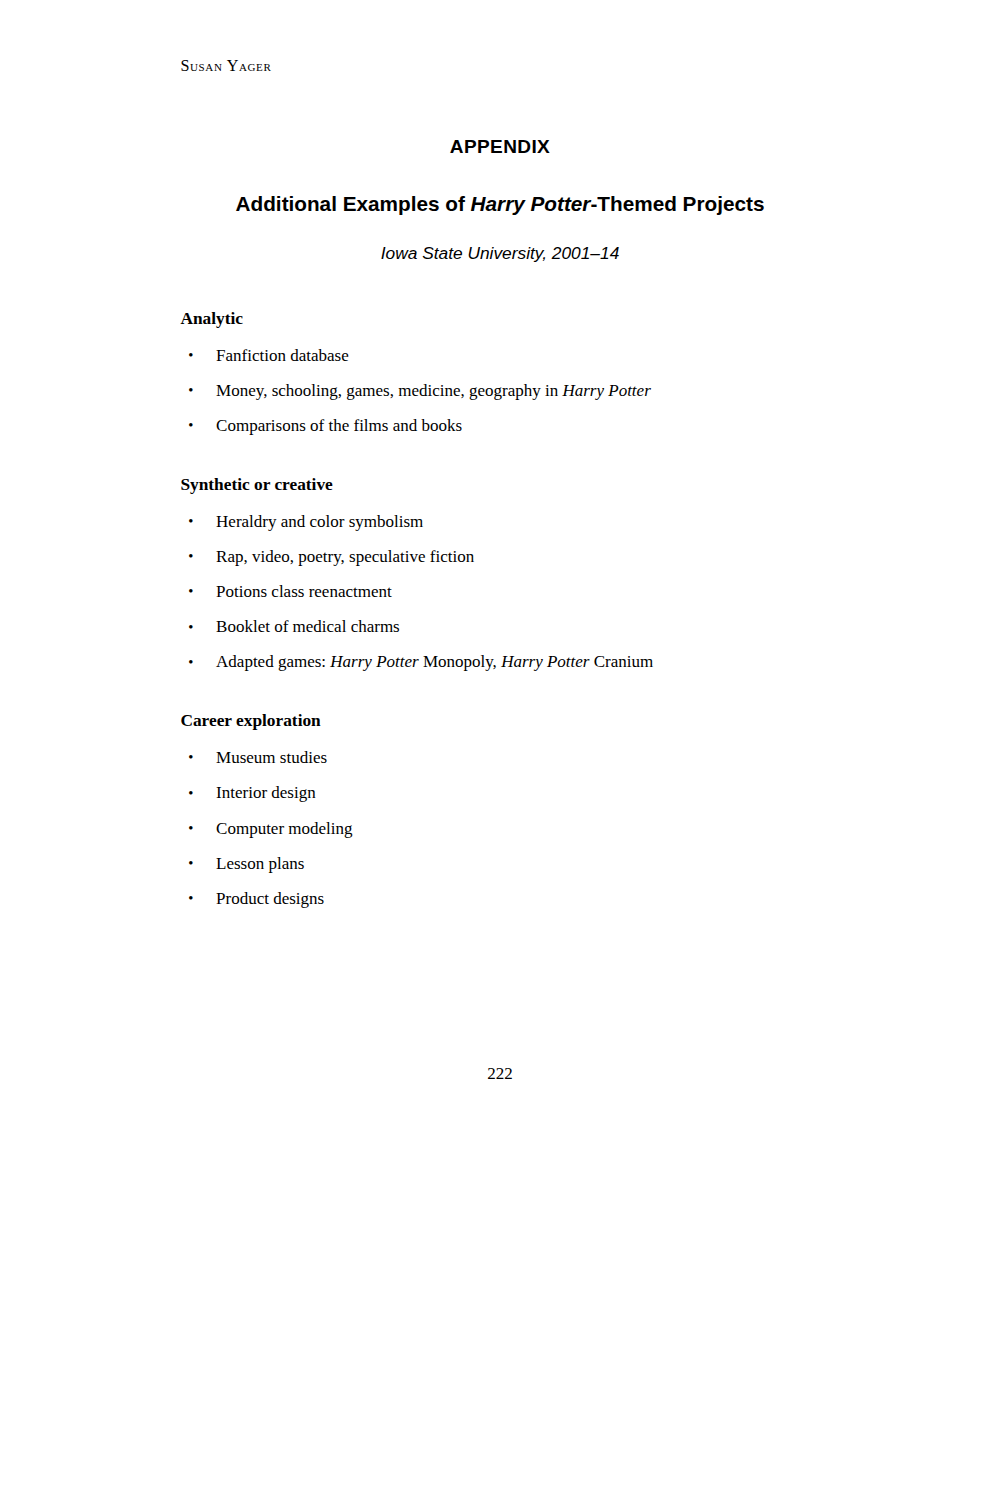Susan Yager
APPENDIX
Additional Examples of Harry Potter-Themed Projects
Iowa State University, 2001–14
Analytic
Fanfiction database
Money, schooling, games, medicine, geography in Harry Potter
Comparisons of the films and books
Synthetic or creative
Heraldry and color symbolism
Rap, video, poetry, speculative fiction
Potions class reenactment
Booklet of medical charms
Adapted games: Harry Potter Monopoly, Harry Potter Cranium
Career exploration
Museum studies
Interior design
Computer modeling
Lesson plans
Product designs
222